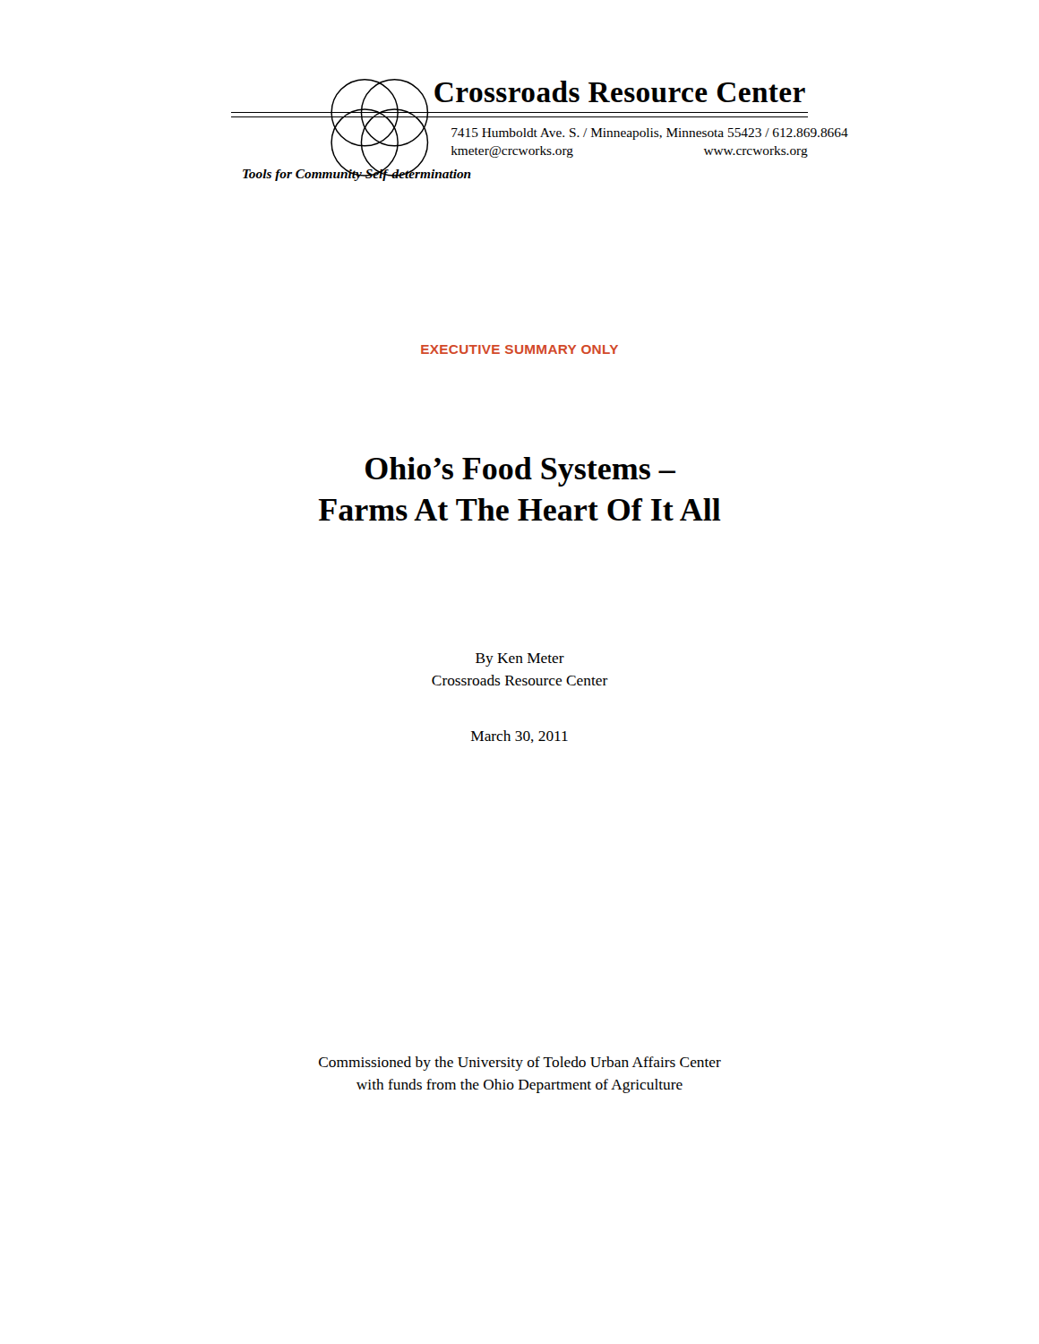Crossroads Resource Center
7415 Humboldt Ave. S. / Minneapolis, Minnesota 55423 / 612.869.8664
kmeter@crcworks.org www.crcworks.org
Tools for Community Self-determination
EXECUTIVE SUMMARY ONLY
Ohio’s Food Systems –
Farms At The Heart Of It All
By Ken Meter
Crossroads Resource Center
March 30, 2011
Commissioned by the University of Toledo Urban Affairs Center
with funds from the Ohio Department of Agriculture